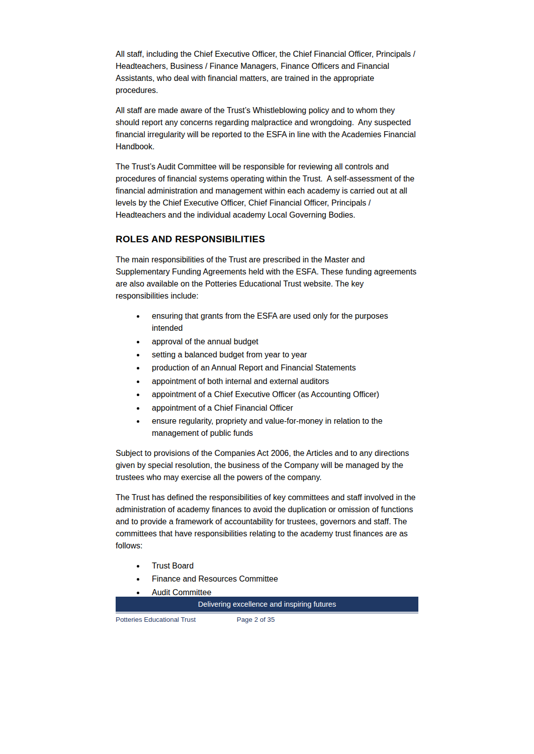All staff, including the Chief Executive Officer, the Chief Financial Officer, Principals / Headteachers, Business / Finance Managers, Finance Officers and Financial Assistants, who deal with financial matters, are trained in the appropriate procedures.
All staff are made aware of the Trust’s Whistleblowing policy and to whom they should report any concerns regarding malpractice and wrongdoing. Any suspected financial irregularity will be reported to the ESFA in line with the Academies Financial Handbook.
The Trust’s Audit Committee will be responsible for reviewing all controls and procedures of financial systems operating within the Trust. A self-assessment of the financial administration and management within each academy is carried out at all levels by the Chief Executive Officer, Chief Financial Officer, Principals / Headteachers and the individual academy Local Governing Bodies.
ROLES AND RESPONSIBILITIES
The main responsibilities of the Trust are prescribed in the Master and Supplementary Funding Agreements held with the ESFA. These funding agreements are also available on the Potteries Educational Trust website. The key responsibilities include:
ensuring that grants from the ESFA are used only for the purposes intended
approval of the annual budget
setting a balanced budget from year to year
production of an Annual Report and Financial Statements
appointment of both internal and external auditors
appointment of a Chief Executive Officer (as Accounting Officer)
appointment of a Chief Financial Officer
ensure regularity, propriety and value-for-money in relation to the management of public funds
Subject to provisions of the Companies Act 2006, the Articles and to any directions given by special resolution, the business of the Company will be managed by the trustees who may exercise all the powers of the company.
The Trust has defined the responsibilities of key committees and staff involved in the administration of academy finances to avoid the duplication or omission of functions and to provide a framework of accountability for trustees, governors and staff. The committees that have responsibilities relating to the academy trust finances are as follows:
Trust Board
Finance and Resources Committee
Audit Committee
Local Governing Body
Delivering excellence and inspiring futures
Potteries Educational Trust
Page 2 of 35